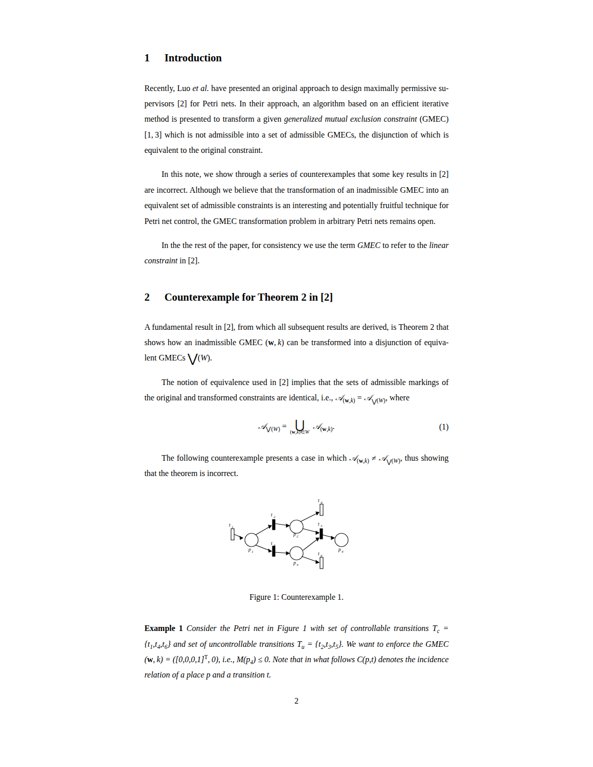1 Introduction
Recently, Luo et al. have presented an original approach to design maximally permissive supervisors [2] for Petri nets. In their approach, an algorithm based on an efficient iterative method is presented to transform a given generalized mutual exclusion constraint (GMEC) [1, 3] which is not admissible into a set of admissible GMECs, the disjunction of which is equivalent to the original constraint.
In this note, we show through a series of counterexamples that some key results in [2] are incorrect. Although we believe that the transformation of an inadmissible GMEC into an equivalent set of admissible constraints is an interesting and potentially fruitful technique for Petri net control, the GMEC transformation problem in arbitrary Petri nets remains open.
In the the rest of the paper, for consistency we use the term GMEC to refer to the linear constraint in [2].
2 Counterexample for Theorem 2 in [2]
A fundamental result in [2], from which all subsequent results are derived, is Theorem 2 that shows how an inadmissible GMEC (w, k) can be transformed into a disjunction of equivalent GMECs ⋁(W).
The notion of equivalence used in [2] implies that the sets of admissible markings of the original and transformed constraints are identical, i.e., 𝒜(w,k) = 𝒜⋁(W), where
𝒜⋁(W) = ⋃(w,k)∈W 𝒜(w,k). (1)
The following counterexample presents a case in which 𝒜(w,k) ≠ 𝒜⋁(W), thus showing that the theorem is incorrect.
t1 p1 t2 t3 p2 p3 t4 t5 t6 p4
Figure 1: Counterexample 1.
Example 1 Consider the Petri net in Figure 1 with set of controllable transitions Tc = {t1,t4,t6} and set of uncontrollable transitions Tu = {t2,t3,t5}. We want to enforce the GMEC (w, k) = ([0,0,0,1]T, 0), i.e., M(p4) ≤ 0. Note that in what follows C(p,t) denotes the incidence relation of a place p and a transition t.
2